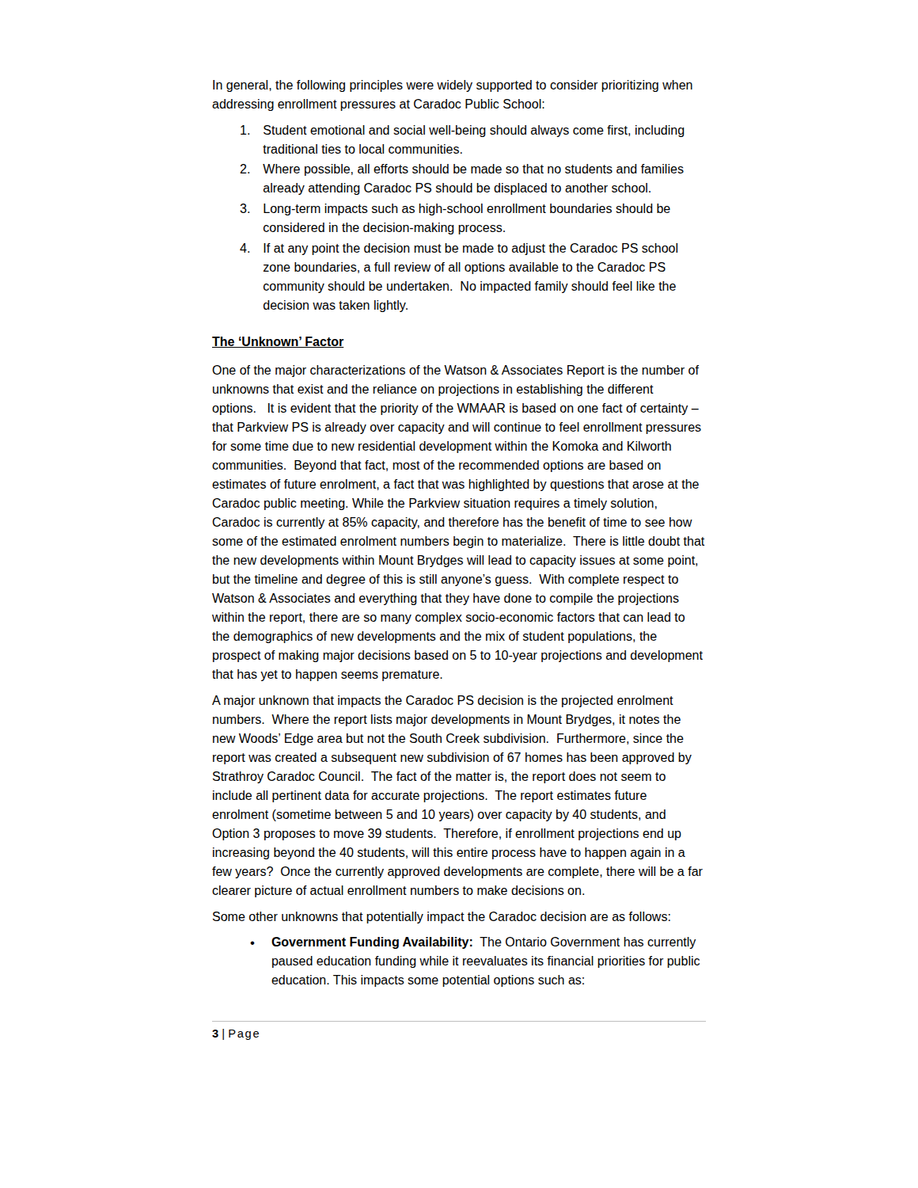In general, the following principles were widely supported to consider prioritizing when addressing enrollment pressures at Caradoc Public School:
Student emotional and social well-being should always come first, including traditional ties to local communities.
Where possible, all efforts should be made so that no students and families already attending Caradoc PS should be displaced to another school.
Long-term impacts such as high-school enrollment boundaries should be considered in the decision-making process.
If at any point the decision must be made to adjust the Caradoc PS school zone boundaries, a full review of all options available to the Caradoc PS community should be undertaken. No impacted family should feel like the decision was taken lightly.
The ‘Unknown’ Factor
One of the major characterizations of the Watson & Associates Report is the number of unknowns that exist and the reliance on projections in establishing the different options. It is evident that the priority of the WMAAR is based on one fact of certainty – that Parkview PS is already over capacity and will continue to feel enrollment pressures for some time due to new residential development within the Komoka and Kilworth communities. Beyond that fact, most of the recommended options are based on estimates of future enrolment, a fact that was highlighted by questions that arose at the Caradoc public meeting. While the Parkview situation requires a timely solution, Caradoc is currently at 85% capacity, and therefore has the benefit of time to see how some of the estimated enrolment numbers begin to materialize. There is little doubt that the new developments within Mount Brydges will lead to capacity issues at some point, but the timeline and degree of this is still anyone’s guess. With complete respect to Watson & Associates and everything that they have done to compile the projections within the report, there are so many complex socio-economic factors that can lead to the demographics of new developments and the mix of student populations, the prospect of making major decisions based on 5 to 10-year projections and development that has yet to happen seems premature.
A major unknown that impacts the Caradoc PS decision is the projected enrolment numbers. Where the report lists major developments in Mount Brydges, it notes the new Woods’ Edge area but not the South Creek subdivision. Furthermore, since the report was created a subsequent new subdivision of 67 homes has been approved by Strathroy Caradoc Council. The fact of the matter is, the report does not seem to include all pertinent data for accurate projections. The report estimates future enrolment (sometime between 5 and 10 years) over capacity by 40 students, and Option 3 proposes to move 39 students. Therefore, if enrollment projections end up increasing beyond the 40 students, will this entire process have to happen again in a few years? Once the currently approved developments are complete, there will be a far clearer picture of actual enrollment numbers to make decisions on.
Some other unknowns that potentially impact the Caradoc decision are as follows:
Government Funding Availability: The Ontario Government has currently paused education funding while it reevaluates its financial priorities for public education. This impacts some potential options such as:
3 | Page